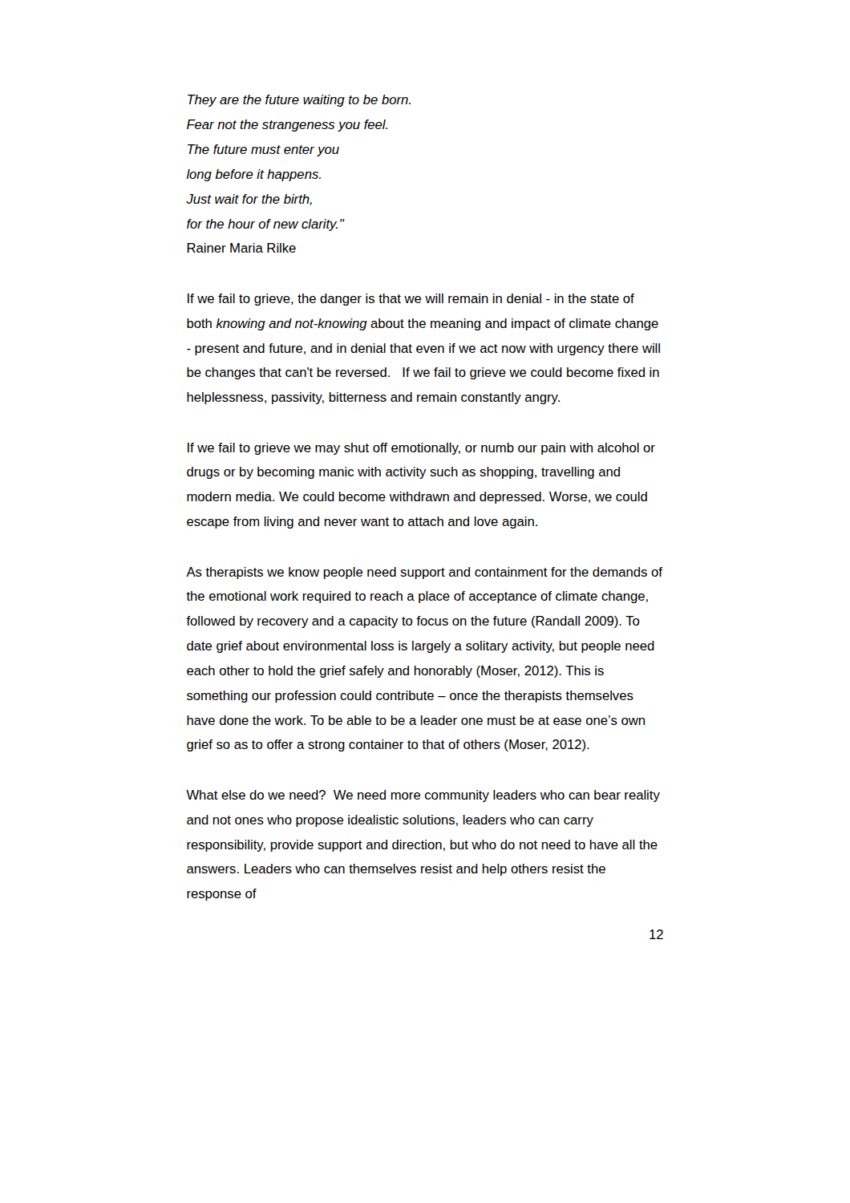They are the future waiting to be born. Fear not the strangeness you feel. The future must enter you long before it happens. Just wait for the birth, for the hour of new clarity."
Rainer Maria Rilke
If we fail to grieve, the danger is that we will remain in denial - in the state of both knowing and not-knowing about the meaning and impact of climate change - present and future, and in denial that even if we act now with urgency there will be changes that can't be reversed. If we fail to grieve we could become fixed in helplessness, passivity, bitterness and remain constantly angry.
If we fail to grieve we may shut off emotionally, or numb our pain with alcohol or drugs or by becoming manic with activity such as shopping, travelling and modern media. We could become withdrawn and depressed. Worse, we could escape from living and never want to attach and love again.
As therapists we know people need support and containment for the demands of the emotional work required to reach a place of acceptance of climate change, followed by recovery and a capacity to focus on the future (Randall 2009). To date grief about environmental loss is largely a solitary activity, but people need each other to hold the grief safely and honorably (Moser, 2012). This is something our profession could contribute – once the therapists themselves have done the work. To be able to be a leader one must be at ease one’s own grief so as to offer a strong container to that of others (Moser, 2012).
What else do we need? We need more community leaders who can bear reality and not ones who propose idealistic solutions, leaders who can carry responsibility, provide support and direction, but who do not need to have all the answers. Leaders who can themselves resist and help others resist the response of
12